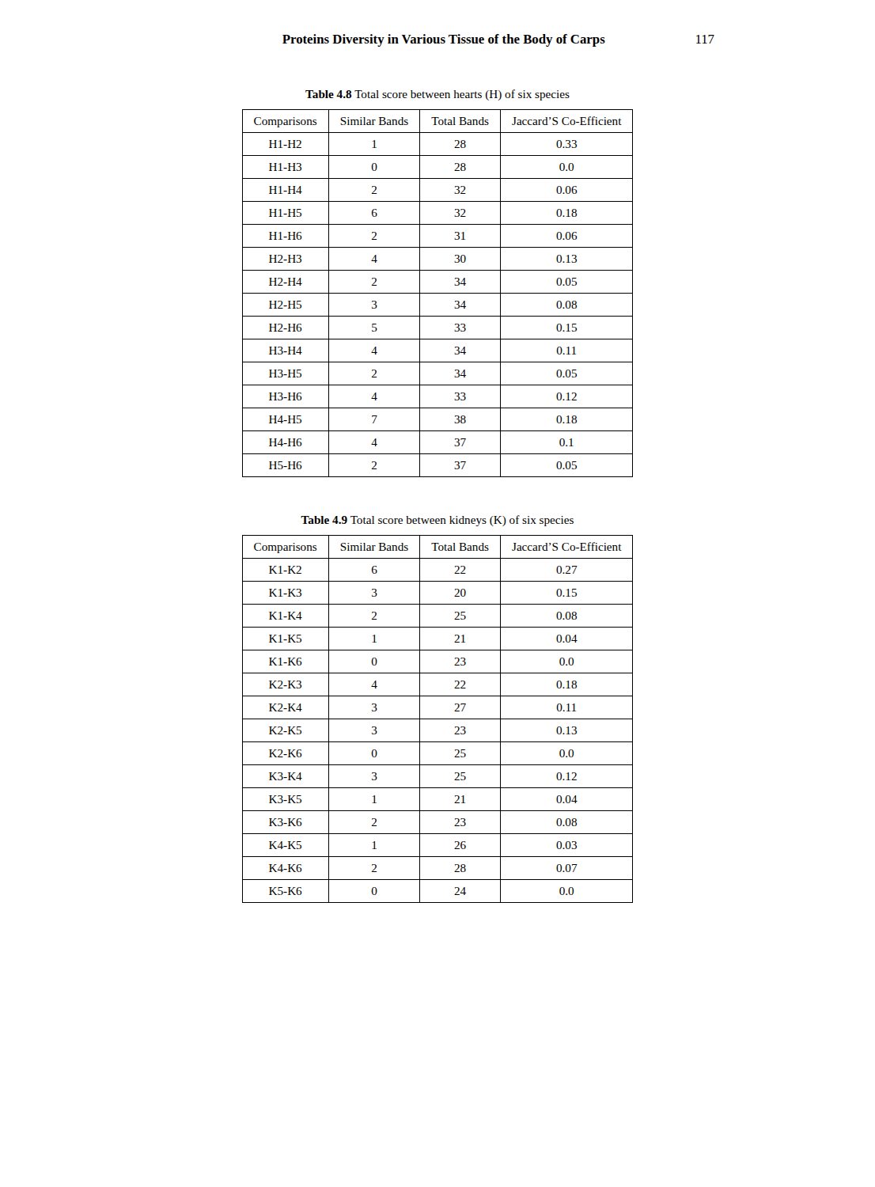Proteins Diversity in Various Tissue of the Body of Carps
117
Table 4.8 Total score between hearts (H) of six species
| Comparisons | Similar Bands | Total Bands | Jaccard’S Co-Efficient |
| --- | --- | --- | --- |
| H1-H2 | 1 | 28 | 0.33 |
| H1-H3 | 0 | 28 | 0.0 |
| H1-H4 | 2 | 32 | 0.06 |
| H1-H5 | 6 | 32 | 0.18 |
| H1-H6 | 2 | 31 | 0.06 |
| H2-H3 | 4 | 30 | 0.13 |
| H2-H4 | 2 | 34 | 0.05 |
| H2-H5 | 3 | 34 | 0.08 |
| H2-H6 | 5 | 33 | 0.15 |
| H3-H4 | 4 | 34 | 0.11 |
| H3-H5 | 2 | 34 | 0.05 |
| H3-H6 | 4 | 33 | 0.12 |
| H4-H5 | 7 | 38 | 0.18 |
| H4-H6 | 4 | 37 | 0.1 |
| H5-H6 | 2 | 37 | 0.05 |
Table 4.9 Total score between kidneys (K) of six species
| Comparisons | Similar Bands | Total Bands | Jaccard’S Co-Efficient |
| --- | --- | --- | --- |
| K1-K2 | 6 | 22 | 0.27 |
| K1-K3 | 3 | 20 | 0.15 |
| K1-K4 | 2 | 25 | 0.08 |
| K1-K5 | 1 | 21 | 0.04 |
| K1-K6 | 0 | 23 | 0.0 |
| K2-K3 | 4 | 22 | 0.18 |
| K2-K4 | 3 | 27 | 0.11 |
| K2-K5 | 3 | 23 | 0.13 |
| K2-K6 | 0 | 25 | 0.0 |
| K3-K4 | 3 | 25 | 0.12 |
| K3-K5 | 1 | 21 | 0.04 |
| K3-K6 | 2 | 23 | 0.08 |
| K4-K5 | 1 | 26 | 0.03 |
| K4-K6 | 2 | 28 | 0.07 |
| K5-K6 | 0 | 24 | 0.0 |